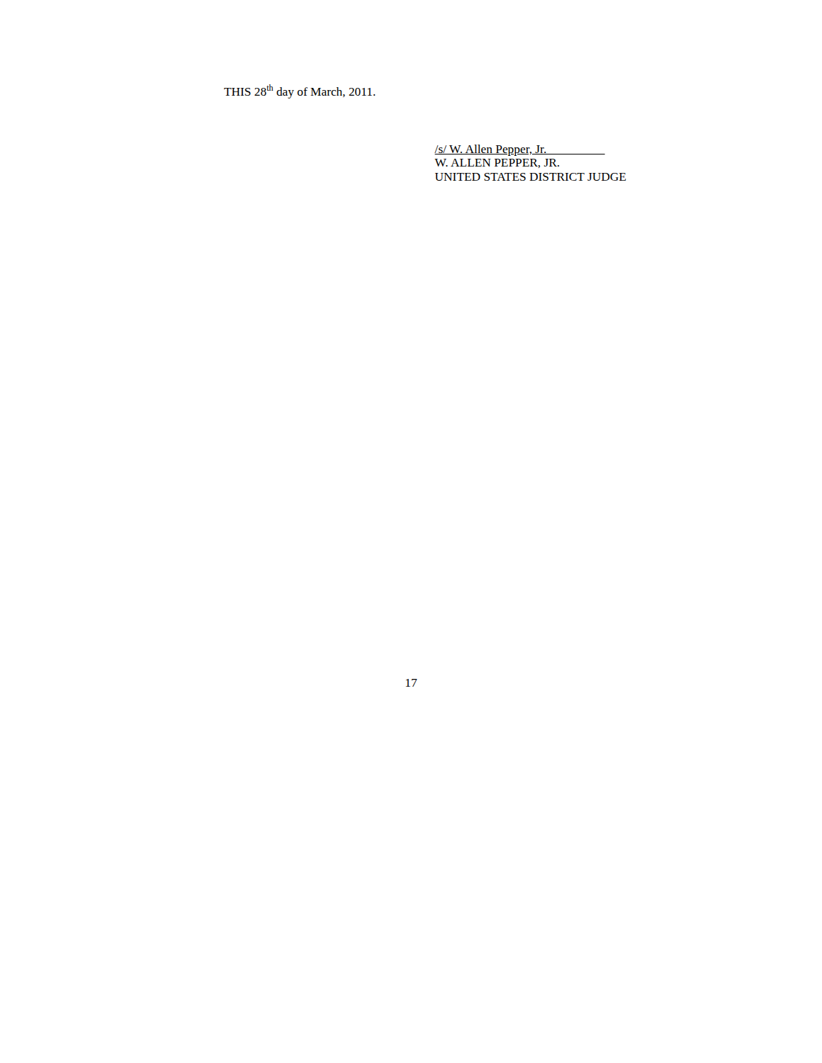THIS 28th day of March, 2011.
/s/ W. Allen Pepper, Jr. W. ALLEN PEPPER, JR. UNITED STATES DISTRICT JUDGE
17